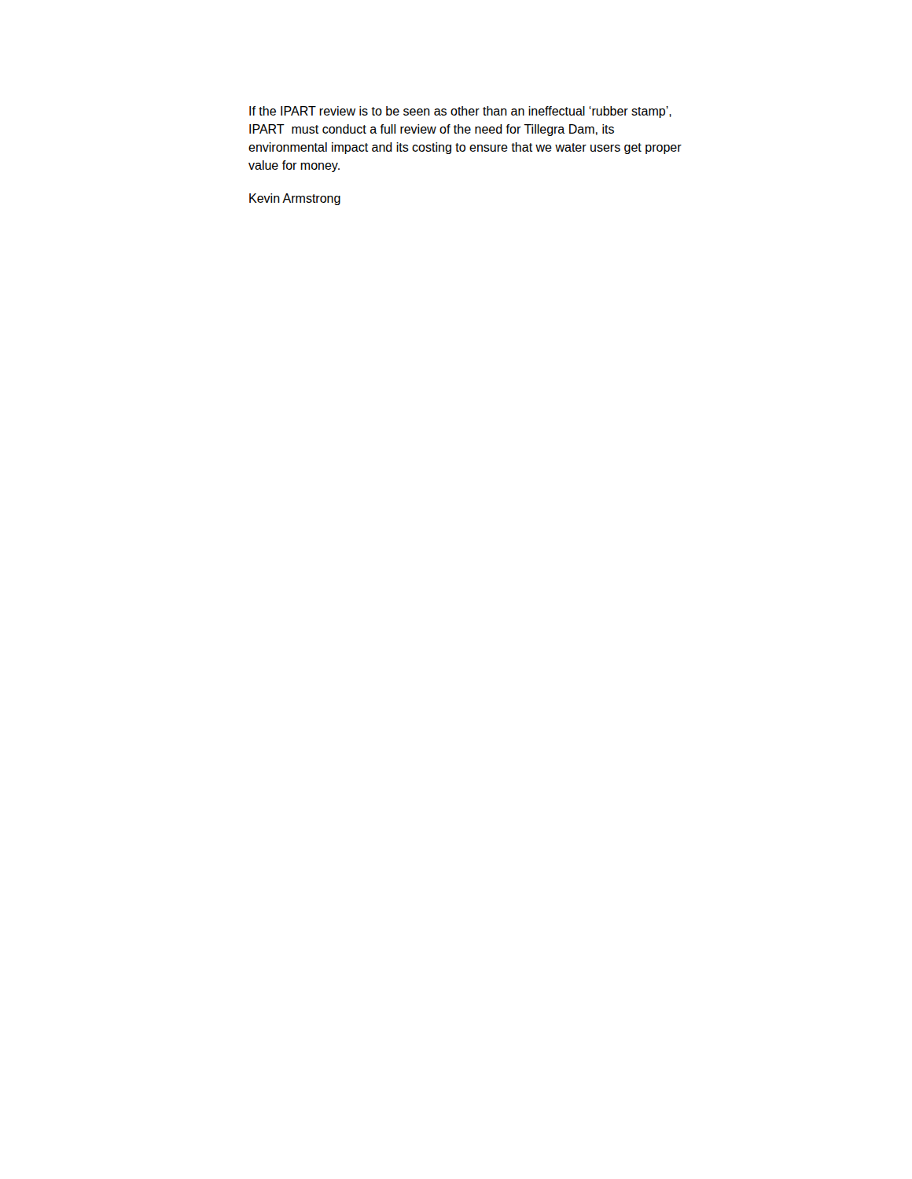If the IPART review is to be seen as other than an ineffectual ‘rubber stamp’, IPART must conduct a full review of the need for Tillegra Dam, its environmental impact and its costing to ensure that we water users get proper value for money.
Kevin Armstrong